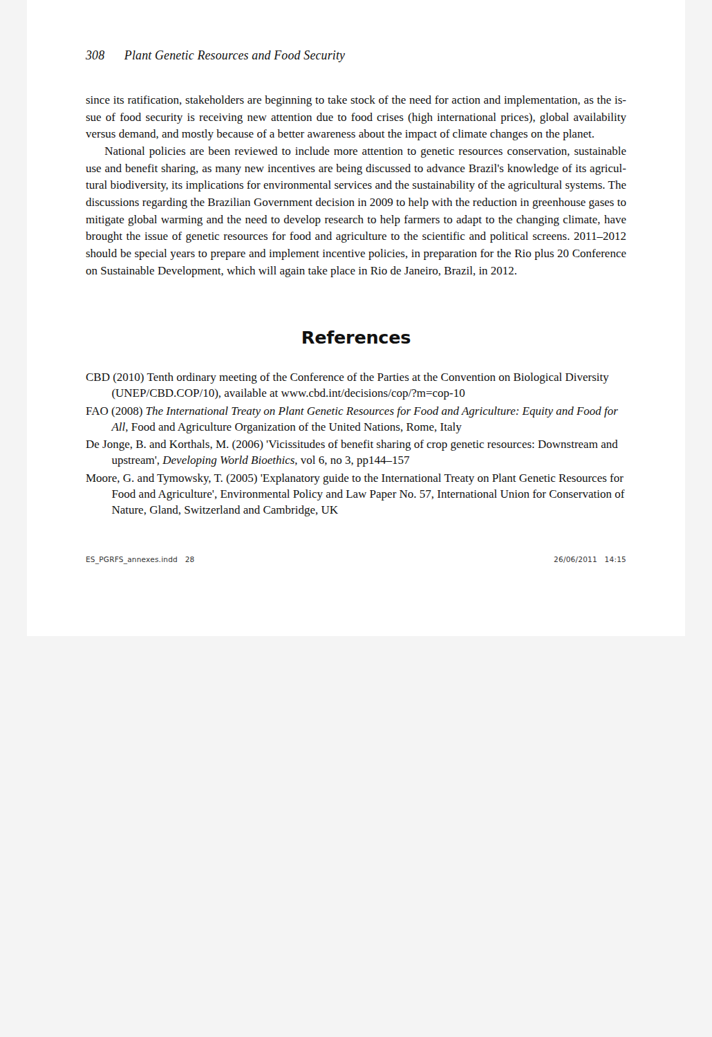308 Plant Genetic Resources and Food Security
since its ratification, stakeholders are beginning to take stock of the need for action and implementation, as the issue of food security is receiving new attention due to food crises (high international prices), global availability versus demand, and mostly because of a better awareness about the impact of climate changes on the planet.
National policies are been reviewed to include more attention to genetic resources conservation, sustainable use and benefit sharing, as many new incentives are being discussed to advance Brazil's knowledge of its agricultural biodiversity, its implications for environmental services and the sustainability of the agricultural systems. The discussions regarding the Brazilian Government decision in 2009 to help with the reduction in greenhouse gases to mitigate global warming and the need to develop research to help farmers to adapt to the changing climate, have brought the issue of genetic resources for food and agriculture to the scientific and political screens. 2011–2012 should be special years to prepare and implement incentive policies, in preparation for the Rio plus 20 Conference on Sustainable Development, which will again take place in Rio de Janeiro, Brazil, in 2012.
References
CBD (2010) Tenth ordinary meeting of the Conference of the Parties at the Convention on Biological Diversity (UNEP/CBD.COP/10), available at www.cbd.int/decisions/cop/?m=cop-10
FAO (2008) The International Treaty on Plant Genetic Resources for Food and Agriculture: Equity and Food for All, Food and Agriculture Organization of the United Nations, Rome, Italy
De Jonge, B. and Korthals, M. (2006) 'Vicissitudes of benefit sharing of crop genetic resources: Downstream and upstream', Developing World Bioethics, vol 6, no 3, pp144–157
Moore, G. and Tymowsky, T. (2005) 'Explanatory guide to the International Treaty on Plant Genetic Resources for Food and Agriculture', Environmental Policy and Law Paper No. 57, International Union for Conservation of Nature, Gland, Switzerland and Cambridge, UK
ES_PGRFS_annexes.indd 28 26/06/2011 14:15